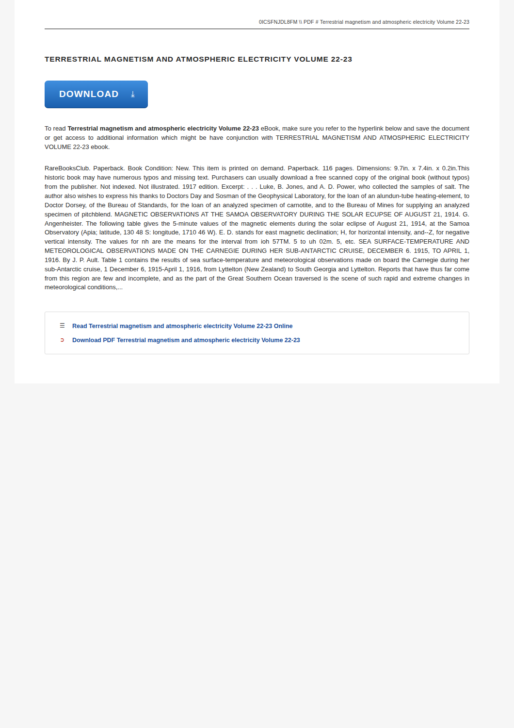0ICSFNJDL8FM \\ PDF # Terrestrial magnetism and atmospheric electricity Volume 22-23
TERRESTRIAL MAGNETISM AND ATMOSPHERIC ELECTRICITY VOLUME 22-23
DOWNLOAD ⤓
To read Terrestrial magnetism and atmospheric electricity Volume 22-23 eBook, make sure you refer to the hyperlink below and save the document or get access to additional information which might be have conjunction with TERRESTRIAL MAGNETISM AND ATMOSPHERIC ELECTRICITY VOLUME 22-23 ebook.
RareBooksClub. Paperback. Book Condition: New. This item is printed on demand. Paperback. 116 pages. Dimensions: 9.7in. x 7.4in. x 0.2in.This historic book may have numerous typos and missing text. Purchasers can usually download a free scanned copy of the original book (without typos) from the publisher. Not indexed. Not illustrated. 1917 edition. Excerpt: . . . Luke, B. Jones, and A. D. Power, who collected the samples of salt. The author also wishes to express his thanks to Doctors Day and Sosman of the Geophysical Laboratory, for the loan of an alundun-tube heating-element, to Doctor Dorsey, of the Bureau of Standards, for the loan of an analyzed specimen of carnotite, and to the Bureau of Mines for supplying an analyzed specimen of pitchblend. MAGNETIC OBSERVATIONS AT THE SAMOA OBSERVATORY DURING THE SOLAR ECUPSE OF AUGUST 21, 1914. G. Angenheister. The following table gives the 5-minute values of the magnetic elements during the solar eclipse of August 21, 1914, at the Samoa Observatory (Apia; latitude, 130 48 S: longitude, 1710 46 W). E. D. stands for east magnetic declination; H, for horizontal intensity, and--Z, for negative vertical intensity. The values for nh are the means for the interval from ioh 57TM. 5 to uh 02m. 5, etc. SEA SURFACE-TEMPERATURE AND METEOROLOGICAL OBSERVATIONS MADE ON THE CARNEGIE DURING HER SUB-ANTARCTIC CRUISE, DECEMBER 6. 1915, TO APRIL 1, 1916. By J. P. Ault. Table 1 contains the results of sea surface-temperature and meteorological observations made on board the Carnegie during her sub-Antarctic cruise, 1 December 6, 1915-April 1, 1916, from Lyttelton (New Zealand) to South Georgia and Lyttelton. Reports that have thus far come from this region are few and incomplete, and as the part of the Great Southern Ocean traversed is the scene of such rapid and extreme changes in meteorological conditions,...
☰Read Terrestrial magnetism and atmospheric electricity Volume 22-23 Online
➲Download PDF Terrestrial magnetism and atmospheric electricity Volume 22-23